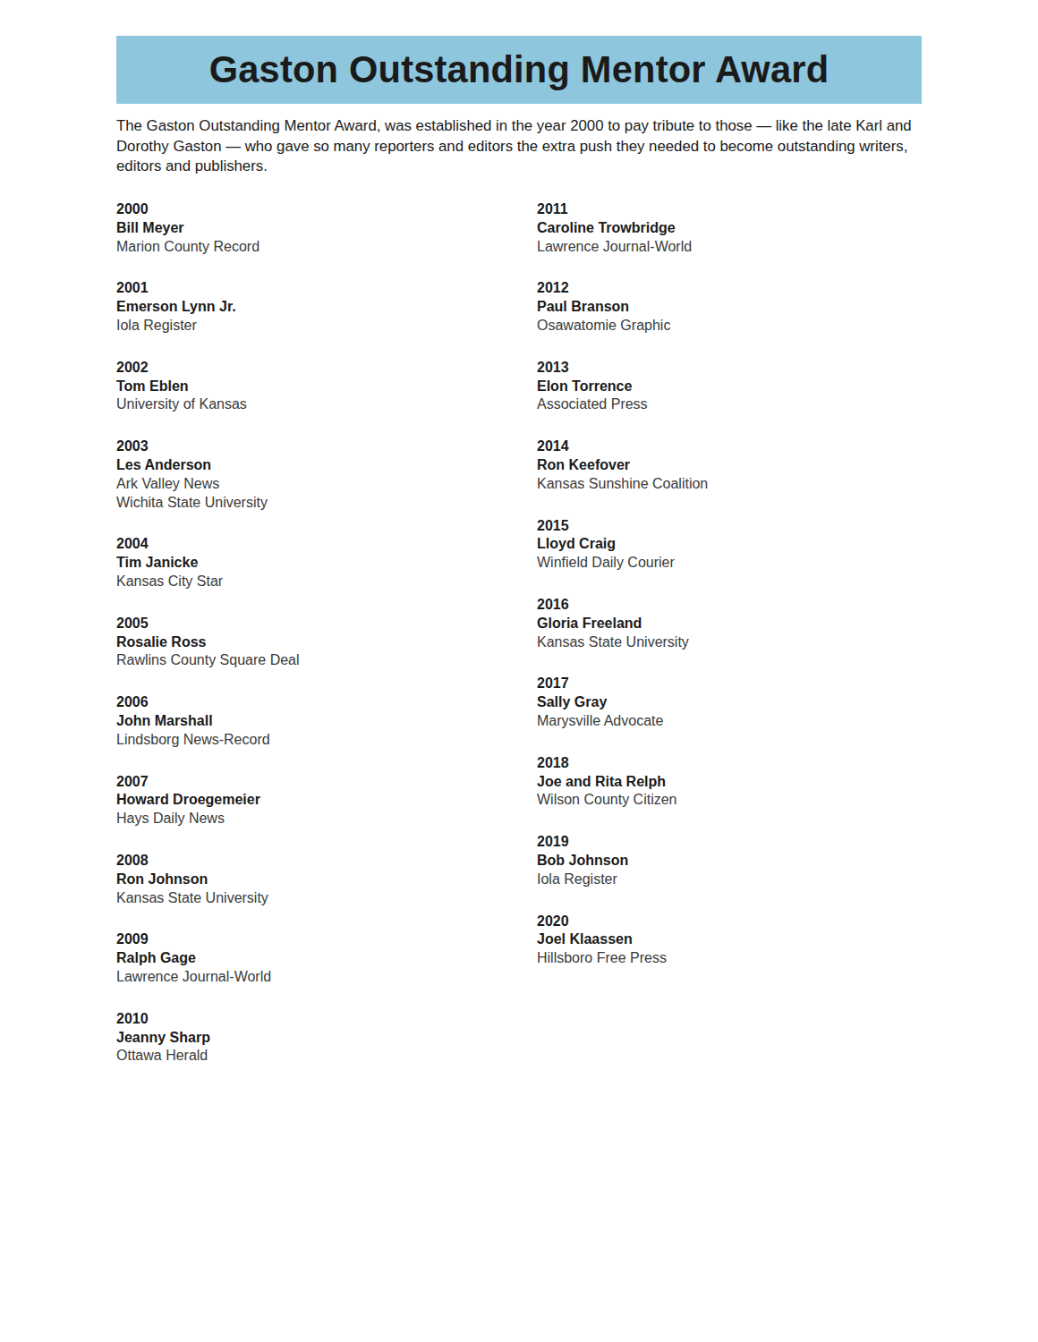Gaston Outstanding Mentor Award
The Gaston Outstanding Mentor Award, was established in the year 2000 to pay tribute to those — like the late Karl and Dorothy Gaston — who gave so many reporters and editors the extra push they needed to become outstanding writers, editors and publishers.
2000 Bill Meyer Marion County Record
2001 Emerson Lynn Jr. Iola Register
2002 Tom Eblen University of Kansas
2003 Les Anderson Ark Valley News Wichita State University
2004 Tim Janicke Kansas City Star
2005 Rosalie Ross Rawlins County Square Deal
2006 John Marshall Lindsborg News-Record
2007 Howard Droegemeier Hays Daily News
2008 Ron Johnson Kansas State University
2009 Ralph Gage Lawrence Journal-World
2010 Jeanny Sharp Ottawa Herald
2011 Caroline Trowbridge Lawrence Journal-World
2012 Paul Branson Osawatomie Graphic
2013 Elon Torrence Associated Press
2014 Ron Keefover Kansas Sunshine Coalition
2015 Lloyd Craig Winfield Daily Courier
2016 Gloria Freeland Kansas State University
2017 Sally Gray Marysville Advocate
2018 Joe and Rita Relph Wilson County Citizen
2019 Bob Johnson Iola Register
2020 Joel Klaassen Hillsboro Free Press